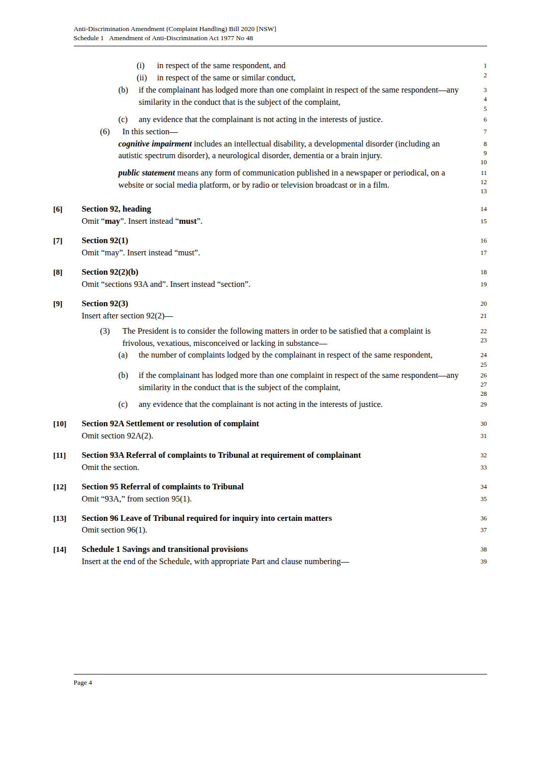Anti-Discrimination Amendment (Complaint Handling) Bill 2020 [NSW]
Schedule 1 Amendment of Anti-Discrimination Act 1977 No 48
(i)
in respect of the same respondent, and
(ii)
in respect of the same or similar conduct,
12
(b)
if the complainant has lodged more than one complaint in respect of the same respondent—any similarity in the conduct that is the subject of the complaint,
345
(c)
any evidence that the complainant is not acting in the interests of justice.
6
(6)
In this section—
7
cognitive impairment includes an intellectual disability, a developmental disorder (including an autistic spectrum disorder), a neurological disorder, dementia or a brain injury.
8910
public statement means any form of communication published in a newspaper or periodical, on a website or social media platform, or by radio or television broadcast or in a film.
111213
[6]
Section 92, heading
14
Omit “may”. Insert instead “must”.
15
[7]
Section 92(1)
16
Omit “may”. Insert instead “must”.
17
[8]
Section 92(2)(b)
18
Omit “sections 93A and”. Insert instead “section”.
19
[9]
Section 92(3)
20
Insert after section 92(2)—
21
(3)
The President is to consider the following matters in order to be satisfied that a complaint is frivolous, vexatious, misconceived or lacking in substance—
2223
(a)
the number of complaints lodged by the complainant in respect of the same respondent,
2425
(b)
if the complainant has lodged more than one complaint in respect of the same respondent—any similarity in the conduct that is the subject of the complaint,
262728
(c)
any evidence that the complainant is not acting in the interests of justice.
29
[10]
Section 92A Settlement or resolution of complaint
30
Omit section 92A(2).
31
[11]
Section 93A Referral of complaints to Tribunal at requirement of complainant
32
Omit the section.
33
[12]
Section 95 Referral of complaints to Tribunal
34
Omit “93A,” from section 95(1).
35
[13]
Section 96 Leave of Tribunal required for inquiry into certain matters
36
Omit section 96(1).
37
[14]
Schedule 1 Savings and transitional provisions
38
Insert at the end of the Schedule, with appropriate Part and clause numbering—
39
Page 4